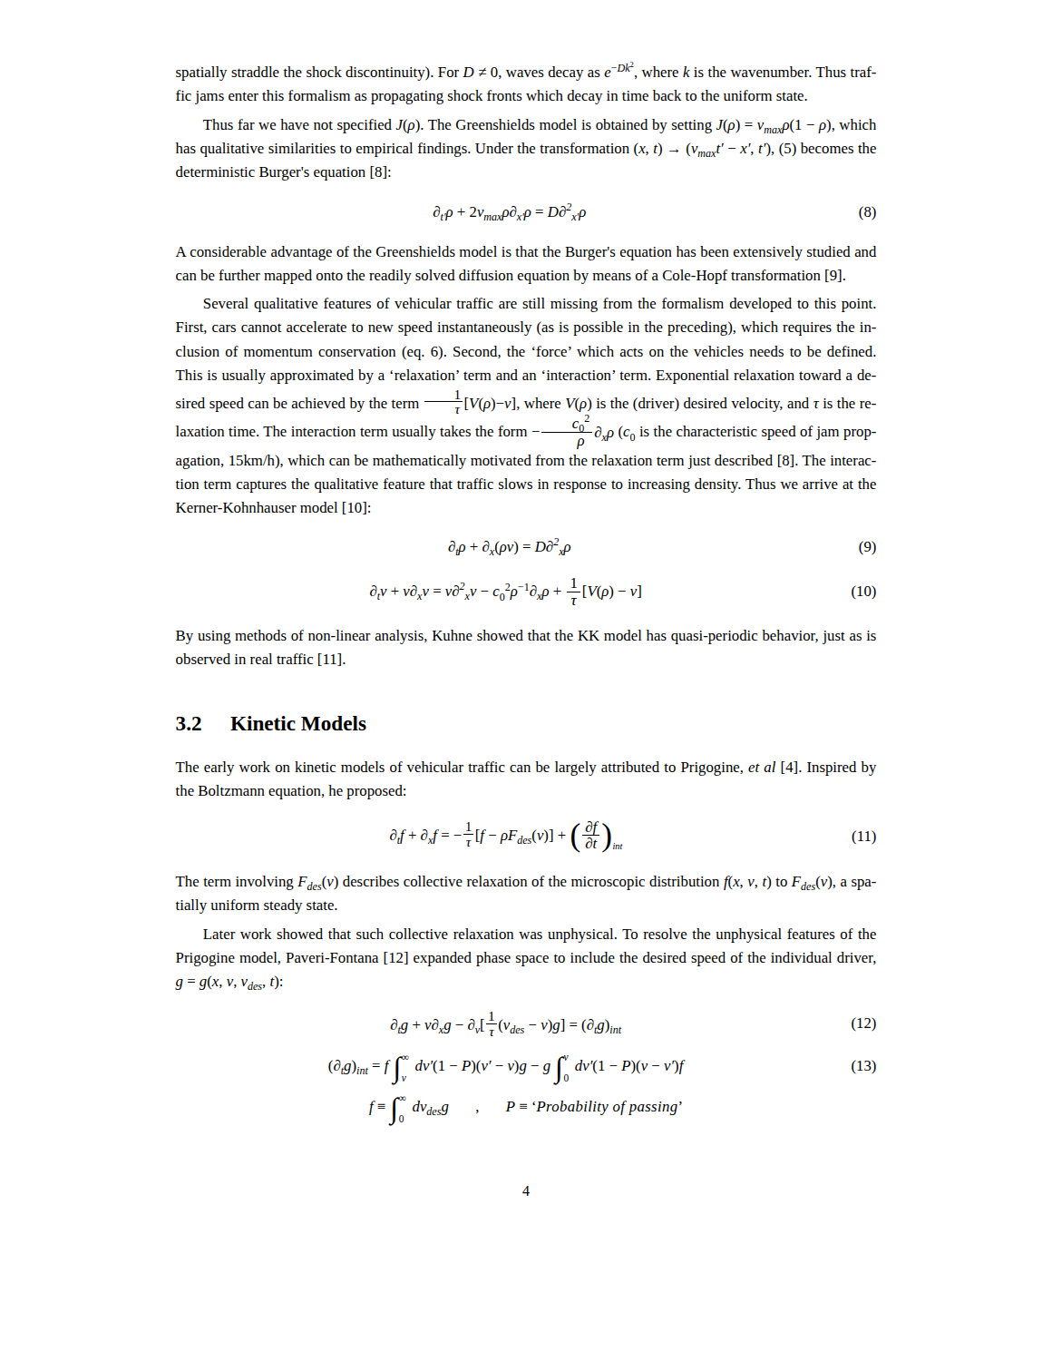spatially straddle the shock discontinuity). For D ≠ 0, waves decay as e−Dk2, where k is the wavenumber. Thus traffic jams enter this formalism as propagating shock fronts which decay in time back to the uniform state.
Thus far we have not specified J(ρ). The Greenshields model is obtained by setting J(ρ) = vmax ρ(1 − ρ), which has qualitative similarities to empirical findings. Under the transformation (x, t) → (vmaxt′ − x′, t′), (5) becomes the deterministic Burger's equation [8]:
∂t′ρ + 2vmaxρ∂x′ρ = D∂2x′ρ
(8)
A considerable advantage of the Greenshields model is that the Burger's equation has been extensively studied and can be further mapped onto the readily solved diffusion equation by means of a Cole-Hopf transformation [9].
Several qualitative features of vehicular traffic are still missing from the formalism developed to this point. First, cars cannot accelerate to new speed instantaneously (as is possible in the preceding), which requires the inclusion of momentum conservation (eq. 6). Second, the ‘force’ which acts on the vehicles needs to be defined. This is usually approximated by a ‘relaxation’ term and an ‘interaction’ term. Exponential relaxation toward a desired speed can be achieved by the term 1 τ[V(ρ)−v], where V(ρ) is the (driver) desired velocity, and τ is the relaxation time. The interaction term usually takes the form −c02 ρ∂xρ (c0 is the characteristic speed of jam propagation, 15km/h), which can be mathematically motivated from the relaxation term just described [8]. The interaction term captures the qualitative feature that traffic slows in response to increasing density. Thus we arrive at the Kerner-Kohnhauser model [10]:
∂tρ + ∂x(ρv) = D∂2xρ
(9)
∂tv + v∂xv = ν∂2xv − c02ρ−1∂xρ + 1 τ[V(ρ) − v]
(10)
By using methods of non-linear analysis, Kuhne showed that the KK model has quasi-periodic behavior, just as is observed in real traffic [11].
3.2 Kinetic Models
The early work on kinetic models of vehicular traffic can be largely attributed to Prigogine, et al [4]. Inspired by the Boltzmann equation, he proposed:
∂tf + ∂xf = −1 τ[f − ρFdes(v)] + (∂f∂t) int
(11)
The term involving Fdes(v) describes collective relaxation of the microscopic distribution f(x, v, t) to Fdes(v), a spatially uniform steady state.
Later work showed that such collective relaxation was unphysical. To resolve the unphysical features of the Prigogine model, Paveri-Fontana [12] expanded phase space to include the desired speed of the individual driver, g = g(x, v, vdes, t):
∂tg + v∂xg − ∂v[1 τ(vdes − v)g] = (∂tg)int
(12)
(∂tg)int = f ∫∞v dv′(1 − P)(v′ − v)g − g ∫v 0 dv′(1 − P)(v − v′)f
(13)
f ≡ ∫∞0 dvdesg , P ≡ ‘Probability of passing’
4